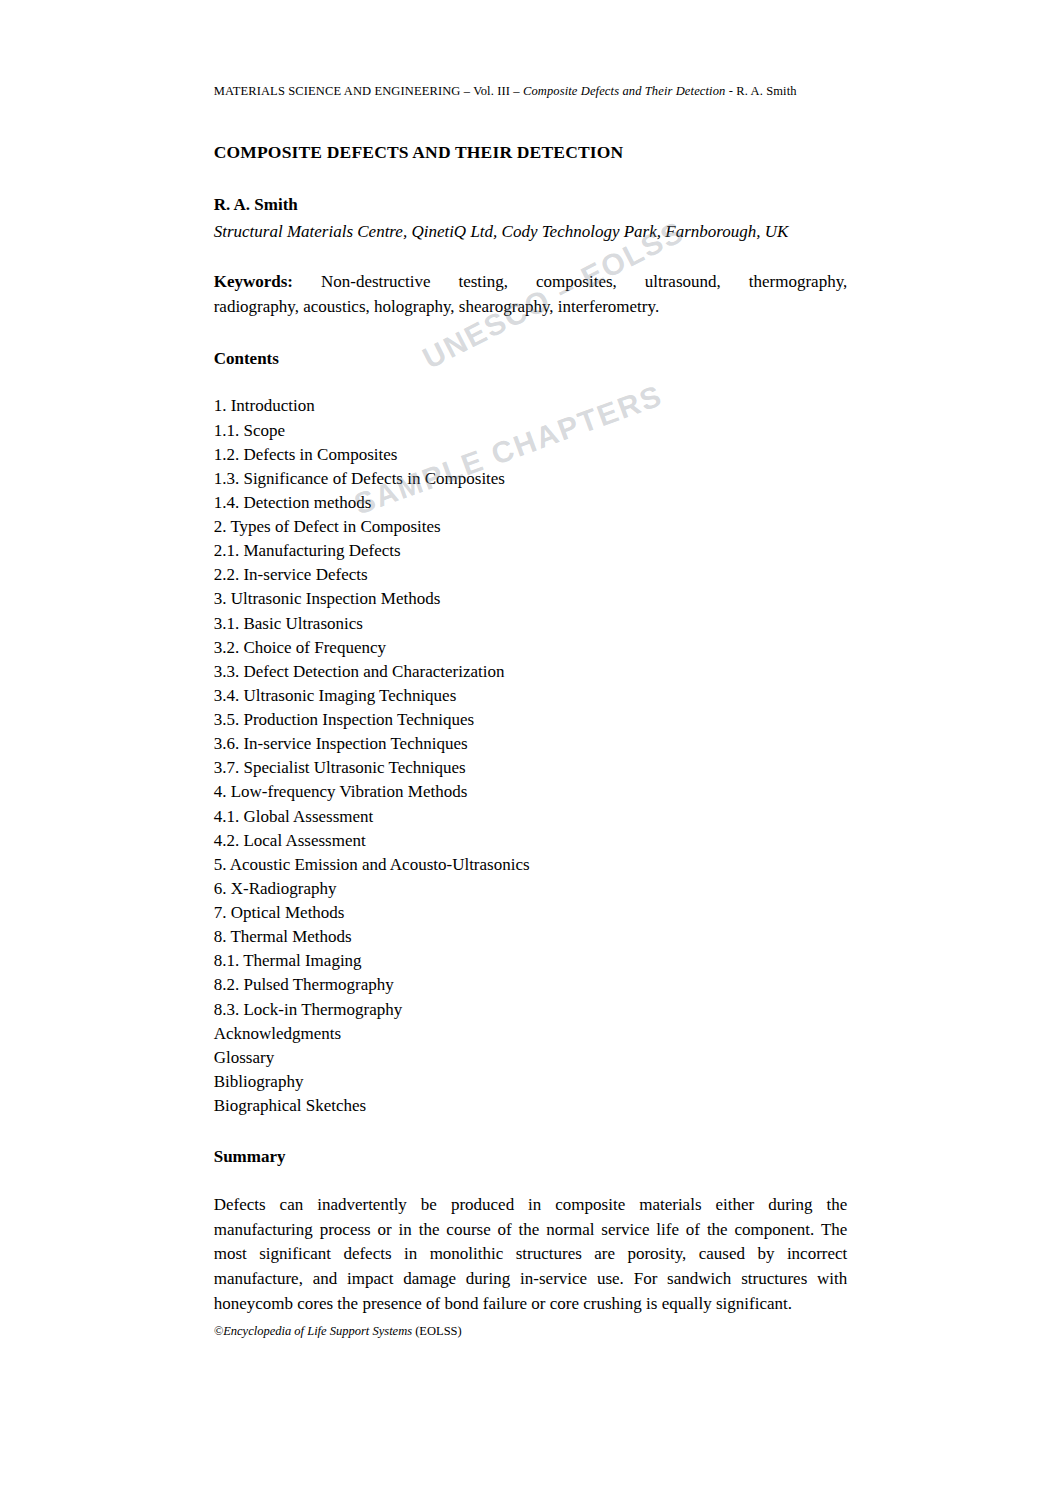MATERIALS SCIENCE AND ENGINEERING – Vol. III – Composite Defects and Their Detection - R. A. Smith
COMPOSITE DEFECTS AND THEIR DETECTION
R. A. Smith
Structural Materials Centre, QinetiQ Ltd, Cody Technology Park, Farnborough, UK
Keywords: Non-destructive testing, composites, ultrasound, thermography,
radiography, acoustics, holography, shearography, interferometry.
Contents
1. Introduction
1.1. Scope
1.2. Defects in Composites
1.3. Significance of Defects in Composites
1.4. Detection methods
2. Types of Defect in Composites
2.1. Manufacturing Defects
2.2. In-service Defects
3. Ultrasonic Inspection Methods
3.1. Basic Ultrasonics
3.2. Choice of Frequency
3.3. Defect Detection and Characterization
3.4. Ultrasonic Imaging Techniques
3.5. Production Inspection Techniques
3.6. In-service Inspection Techniques
3.7. Specialist Ultrasonic Techniques
4. Low-frequency Vibration Methods
4.1. Global Assessment
4.2. Local Assessment
5. Acoustic Emission and Acousto-Ultrasonics
6. X-Radiography
7. Optical Methods
8. Thermal Methods
8.1. Thermal Imaging
8.2. Pulsed Thermography
8.3. Lock-in Thermography
Acknowledgments
Glossary
Bibliography
Biographical Sketches
Summary
Defects can inadvertently be produced in composite materials either during the manufacturing process or in the course of the normal service life of the component. The most significant defects in monolithic structures are porosity, caused by incorrect manufacture, and impact damage during in-service use. For sandwich structures with honeycomb cores the presence of bond failure or core crushing is equally significant.
UNESCO – EOLSS
SAMPLE CHAPTERS
© Encyclopedia of Life Support Systems (EOLSS)